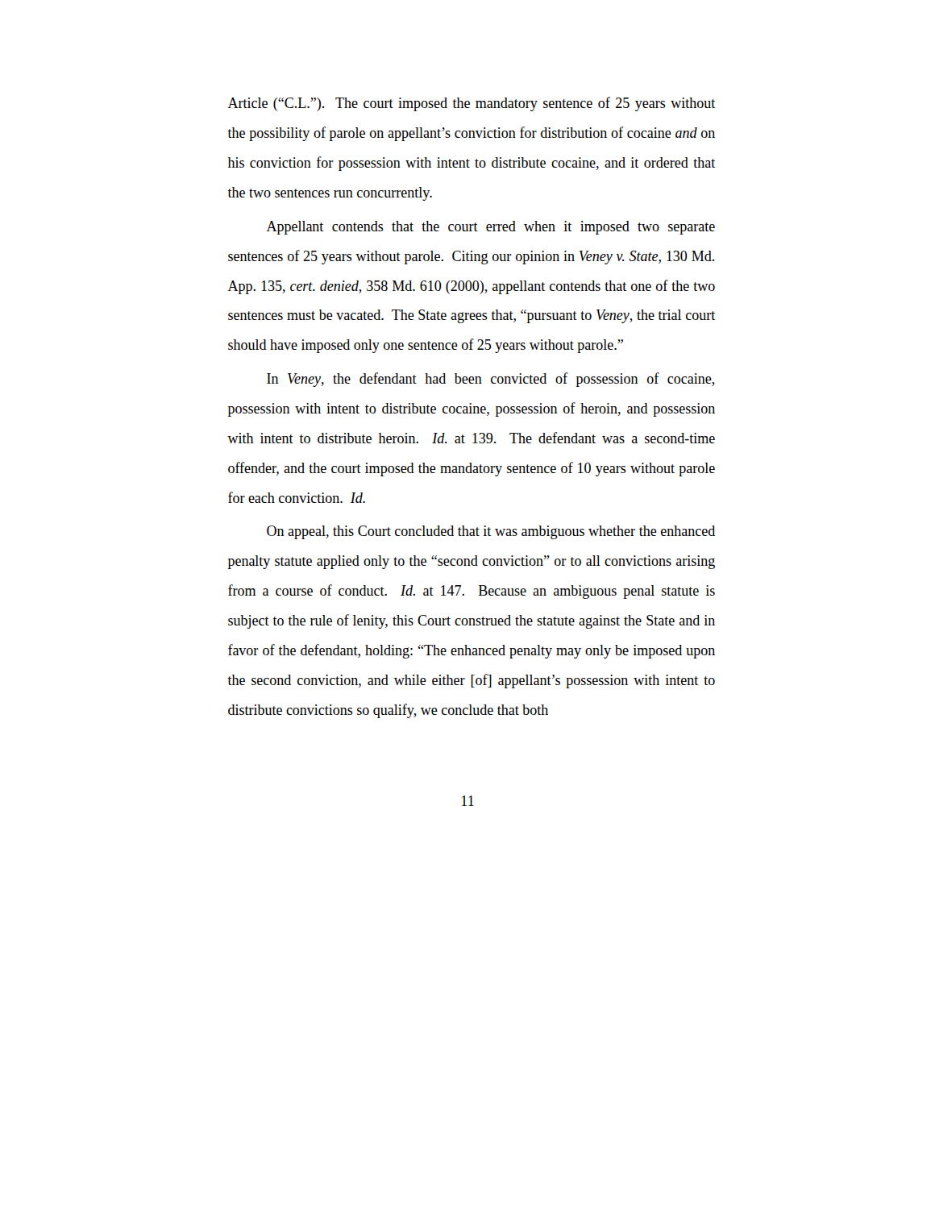Article (“C.L.”). The court imposed the mandatory sentence of 25 years without the possibility of parole on appellant’s conviction for distribution of cocaine and on his conviction for possession with intent to distribute cocaine, and it ordered that the two sentences run concurrently.
Appellant contends that the court erred when it imposed two separate sentences of 25 years without parole. Citing our opinion in Veney v. State, 130 Md. App. 135, cert. denied, 358 Md. 610 (2000), appellant contends that one of the two sentences must be vacated. The State agrees that, “pursuant to Veney, the trial court should have imposed only one sentence of 25 years without parole.”
In Veney, the defendant had been convicted of possession of cocaine, possession with intent to distribute cocaine, possession of heroin, and possession with intent to distribute heroin. Id. at 139. The defendant was a second-time offender, and the court imposed the mandatory sentence of 10 years without parole for each conviction. Id.
On appeal, this Court concluded that it was ambiguous whether the enhanced penalty statute applied only to the “second conviction” or to all convictions arising from a course of conduct. Id. at 147. Because an ambiguous penal statute is subject to the rule of lenity, this Court construed the statute against the State and in favor of the defendant, holding: “The enhanced penalty may only be imposed upon the second conviction, and while either [of] appellant’s possession with intent to distribute convictions so qualify, we conclude that both
11